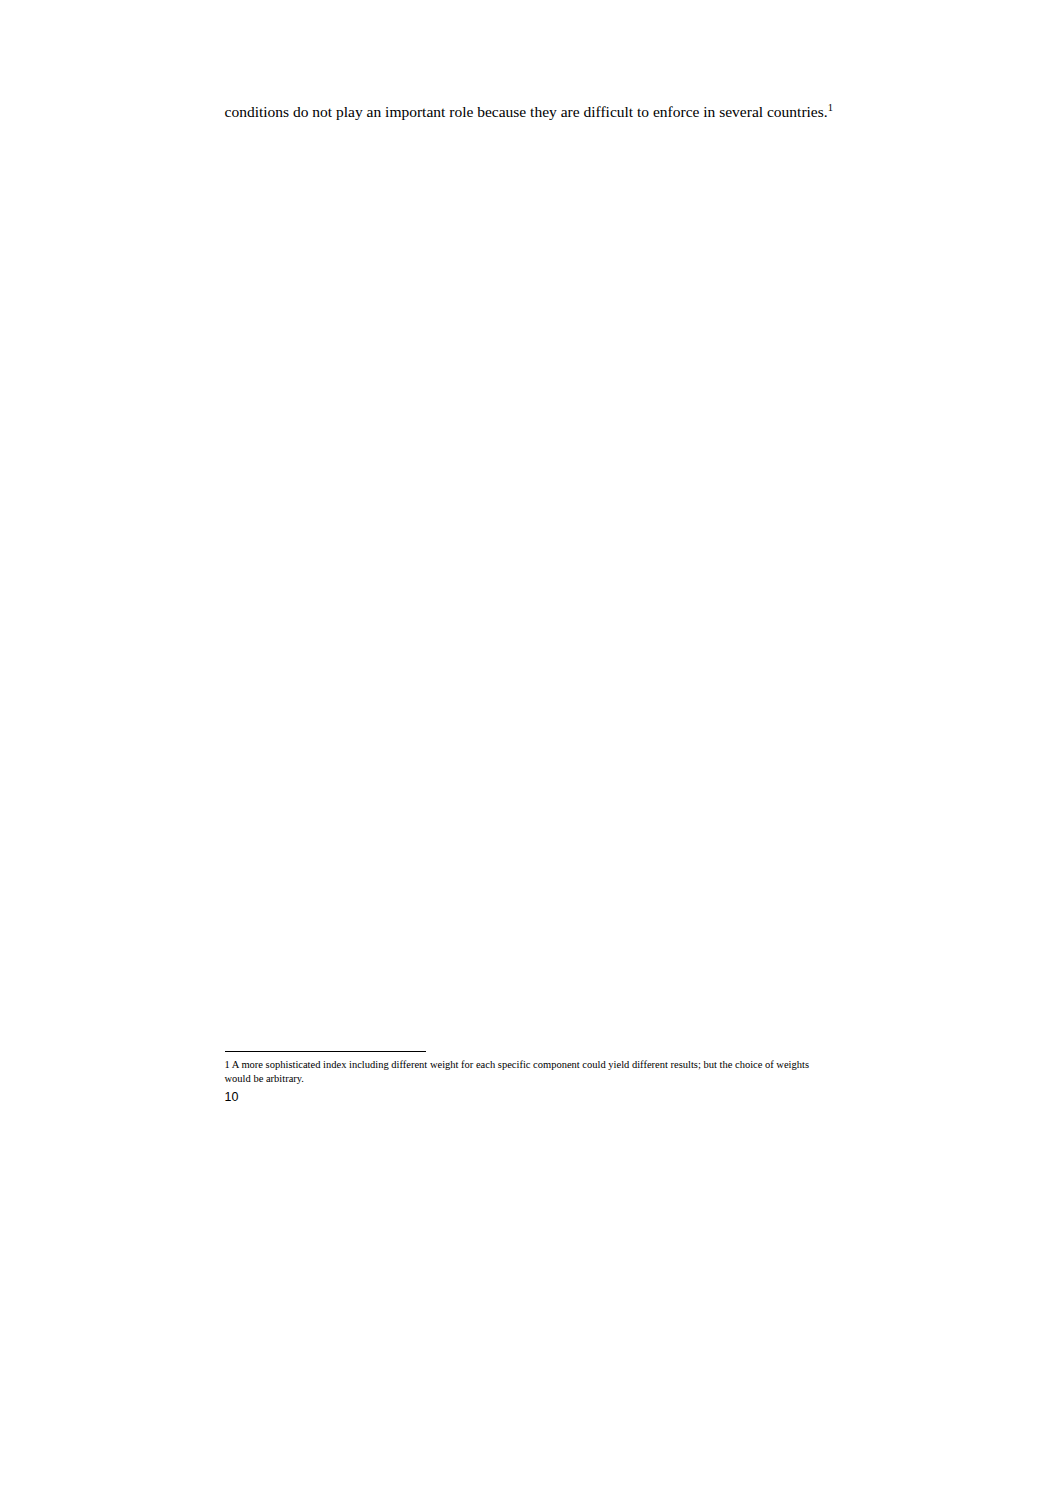conditions do not play an important role because they are difficult to enforce in several countries.1
1 A more sophisticated index including different weight for each specific component could yield different results; but the choice of weights would be arbitrary.
10